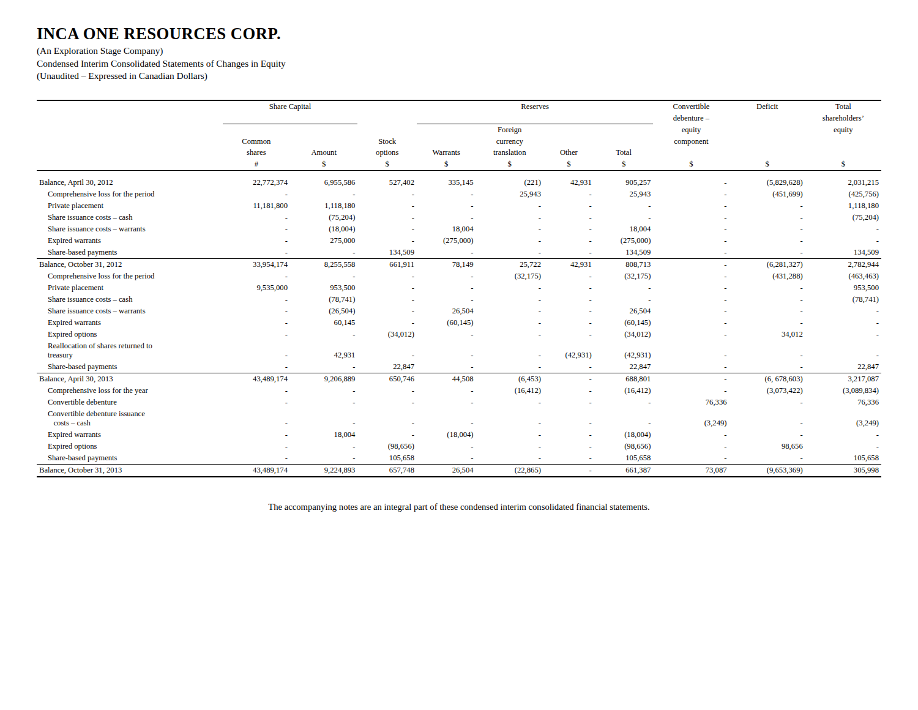INCA ONE RESOURCES CORP.
(An Exploration Stage Company)
Condensed Interim Consolidated Statements of Changes in Equity
(Unaudited – Expressed in Canadian Dollars)
| | Share Capital | | Reserves | Convertible | Deficit | Total |
| | | | | debenture – | | shareholders’ |
| | | | | | Foreign | | | equity | | equity |
| | Common | | Stock | | currency | | | component | | |
| | shares | Amount | options | Warrants | translation | Other | Total | | | |
| | # | $ | $ | $ | $ | $ | $ | $ | $ | $ |
| Balance, April 30, 2012 | 22,772,374 | 6,955,586 | 527,402 | 335,145 | (221) | 42,931 | 905,257 | - | (5,829,628) | 2,031,215 |
| Comprehensive loss for the period | - | - | - | - | 25,943 | - | 25,943 | - | (451,699) | (425,756) |
| Private placement | 11,181,800 | 1,118,180 | - | - | - | - | - | - | - | 1,118,180 |
| Share issuance costs – cash | - | (75,204) | - | - | - | - | - | - | - | (75,204) |
| Share issuance costs – warrants | - | (18,004) | - | 18,004 | - | - | 18,004 | - | - | - |
| Expired warrants | - | 275,000 | - | (275,000) | - | - | (275,000) | - | - | - |
| Share-based payments | - | - | 134,509 | - | - | - | 134,509 | - | - | 134,509 |
| Balance, October 31, 2012 | 33,954,174 | 8,255,558 | 661,911 | 78,149 | 25,722 | 42,931 | 808,713 | - | (6,281,327) | 2,782,944 |
| Comprehensive loss for the period | - | - | - | - | (32,175) | - | (32,175) | - | (431,288) | (463,463) |
| Private placement | 9,535,000 | 953,500 | - | - | - | - | - | - | - | 953,500 |
| Share issuance costs – cash | - | (78,741) | - | - | - | - | - | - | - | (78,741) |
| Share issuance costs – warrants | - | (26,504) | - | 26,504 | - | - | 26,504 | - | - | - |
| Expired warrants | - | 60,145 | - | (60,145) | - | - | (60,145) | - | - | - |
| Expired options | - | - | (34,012) | - | - | - | (34,012) | - | 34,012 | - |
| Reallocation of shares returned to treasury | - | 42,931 | - | - | - | (42,931) | (42,931) | - | - | - |
| Share-based payments | - | - | 22,847 | - | - | - | 22,847 | - | - | 22,847 |
| Balance, April 30, 2013 | 43,489,174 | 9,206,889 | 650,746 | 44,508 | (6,453) | - | 688,801 | - | (6, 678,603) | 3,217,087 |
| Comprehensive loss for the year | - | - | - | - | (16,412) | - | (16,412) | - | (3,073,422) | (3,089,834) |
| Convertible debenture | - | - | - | - | - | - | - | 76,336 | - | 76,336 |
| Convertible debenture issuance costs – cash | - | - | - | - | - | - | - | (3,249) | - | (3,249) |
| Expired warrants | - | 18,004 | - | (18,004) | - | - | (18,004) | - | - | - |
| Expired options | - | - | (98,656) | - | - | - | (98,656) | - | 98,656 | - |
| Share-based payments | - | - | 105,658 | - | - | - | 105,658 | - | - | 105,658 |
| Balance, October 31, 2013 | 43,489,174 | 9,224,893 | 657,748 | 26,504 | (22,865) | - | 661,387 | 73,087 | (9,653,369) | 305,998 |
The accompanying notes are an integral part of these condensed interim consolidated financial statements.